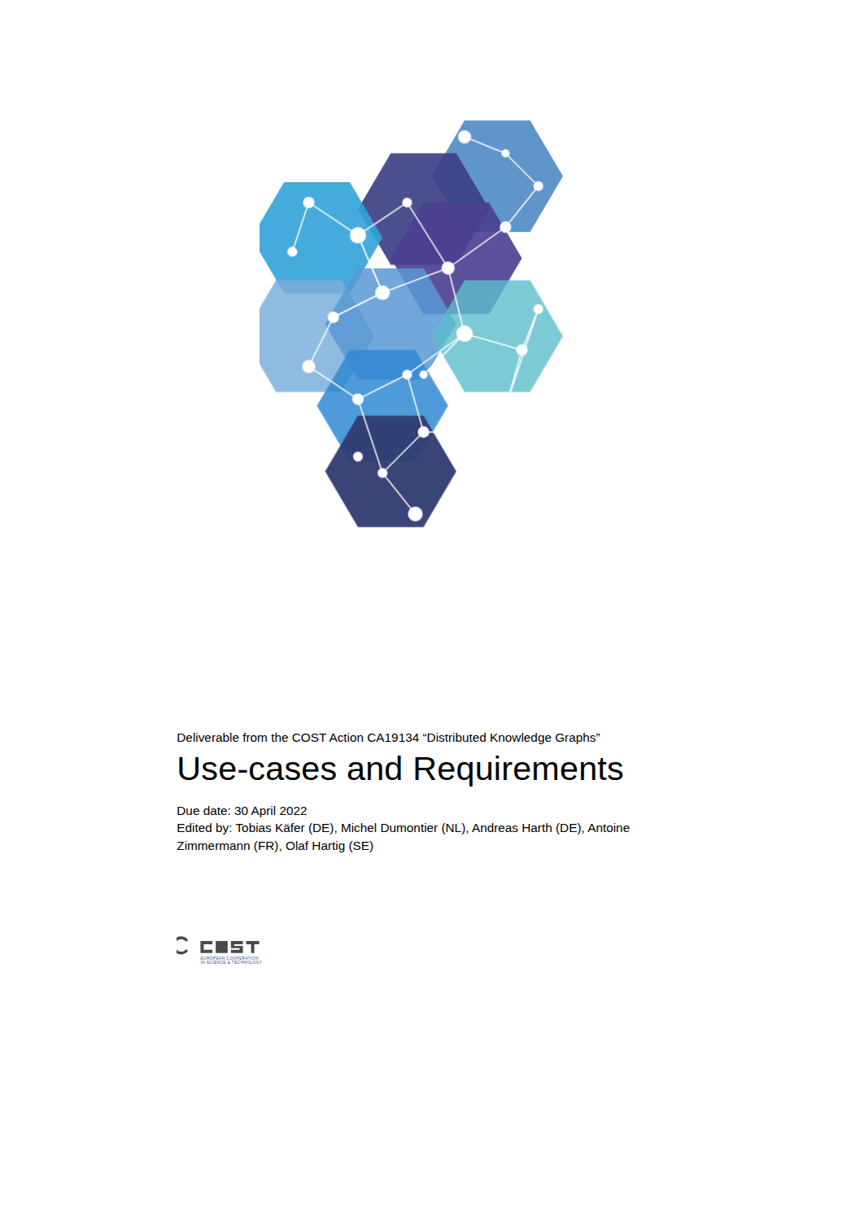Deliverable from the COST Action CA19134 “Distributed Knowledge Graphs”
Use-cases and Requirements
Due date: 30 April 2022
Edited by: Tobias Käfer (DE), Michel Dumontier (NL), Andreas Harth (DE), Antoine Zimmermann (FR), Olaf Hartig (SE)
EUROPEAN COOPERATION IN SCIENCE & TECHNOLOGY